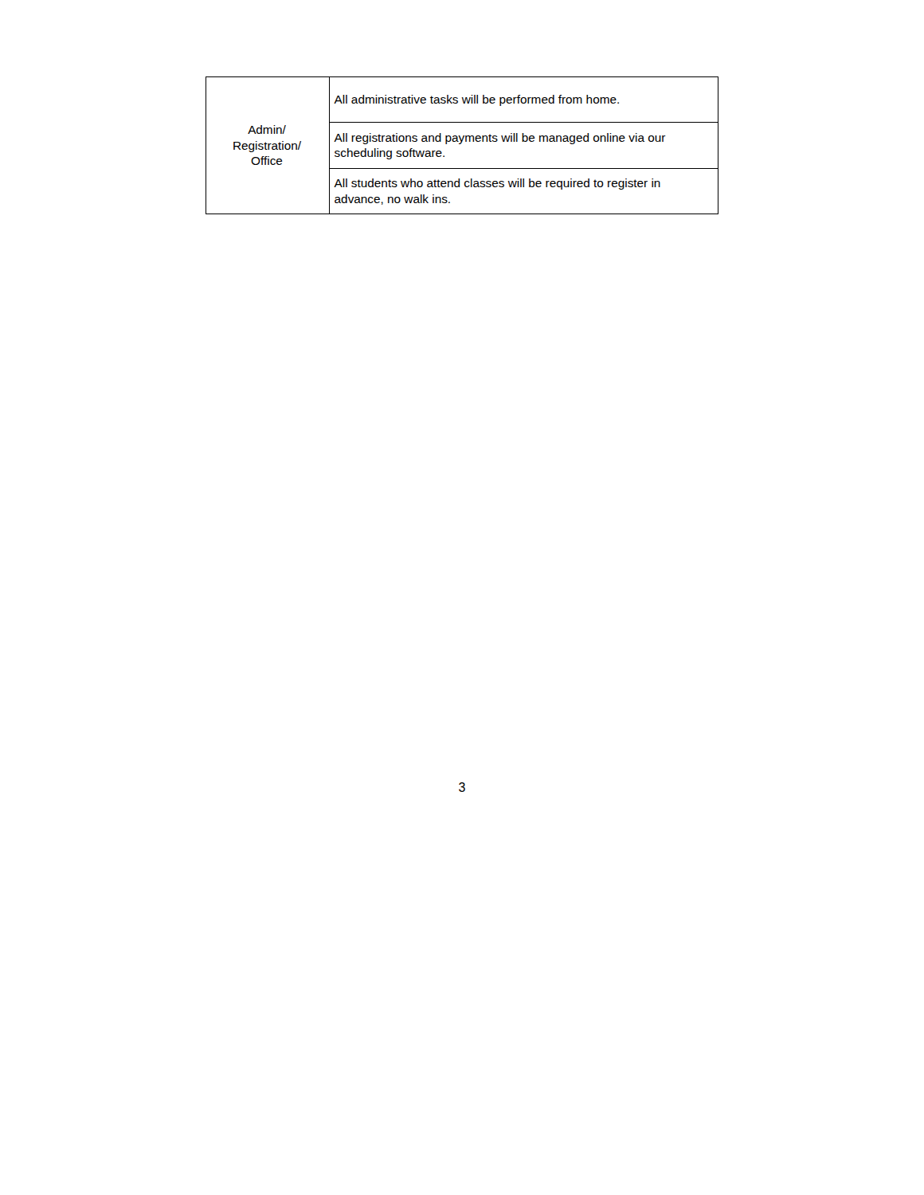| Admin/ Registration/ Office | All administrative tasks will be performed from home. |
| All registrations and payments will be managed online via our scheduling software. |
| All students who attend classes will be required to register in advance, no walk ins. |
3